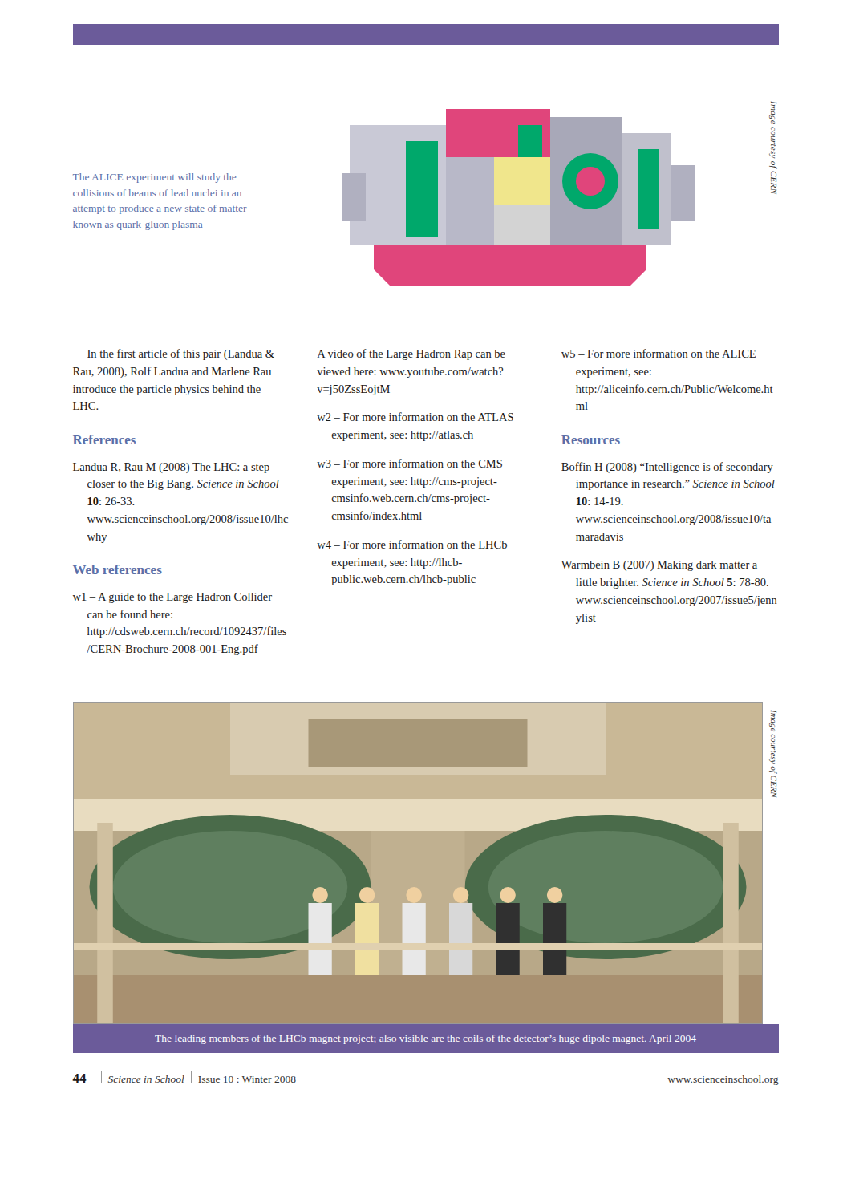The ALICE experiment will study the collisions of beams of lead nuclei in an attempt to produce a new state of matter known as quark-gluon plasma
Image courtesy of CERN
In the first article of this pair (Landua & Rau, 2008), Rolf Landua and Marlene Rau introduce the particle physics behind the LHC.
References
Landua R, Rau M (2008) The LHC: a step closer to the Big Bang. Science in School 10: 26-33. www.scienceinschool.org/2008/issue10/lhcwhy
Web references
w1 – A guide to the Large Hadron Collider can be found here: http://cdsweb.cern.ch/record/1092437/files/CERN-Brochure-2008-001-Eng.pdf
A video of the Large Hadron Rap can be viewed here: www.youtube.com/watch?v=j50ZssEojtM
w2 – For more information on the ATLAS experiment, see: http://atlas.ch
w3 – For more information on the CMS experiment, see: http://cms-project-cmsinfo.web.cern.ch/cms-project-cmsinfo/index.html
w4 – For more information on the LHCb experiment, see: http://lhcb-public.web.cern.ch/lhcb-public
w5 – For more information on the ALICE experiment, see: http://aliceinfo.cern.ch/Public/Welcome.html
Resources
Boffin H (2008) “Intelligence is of secondary importance in research.” Science in School 10: 14-19. www.scienceinschool.org/2008/issue10/tamaradavis
Warmbein B (2007) Making dark matter a little brighter. Science in School 5: 78-80. www.scienceinschool.org/2007/issue5/jennylist
Image courtesy of CERN
The leading members of the LHCb magnet project; also visible are the coils of the detector’s huge dipole magnet. April 2004
44 Science in School Issue 10 : Winter 2008
www.scienceinschool.org